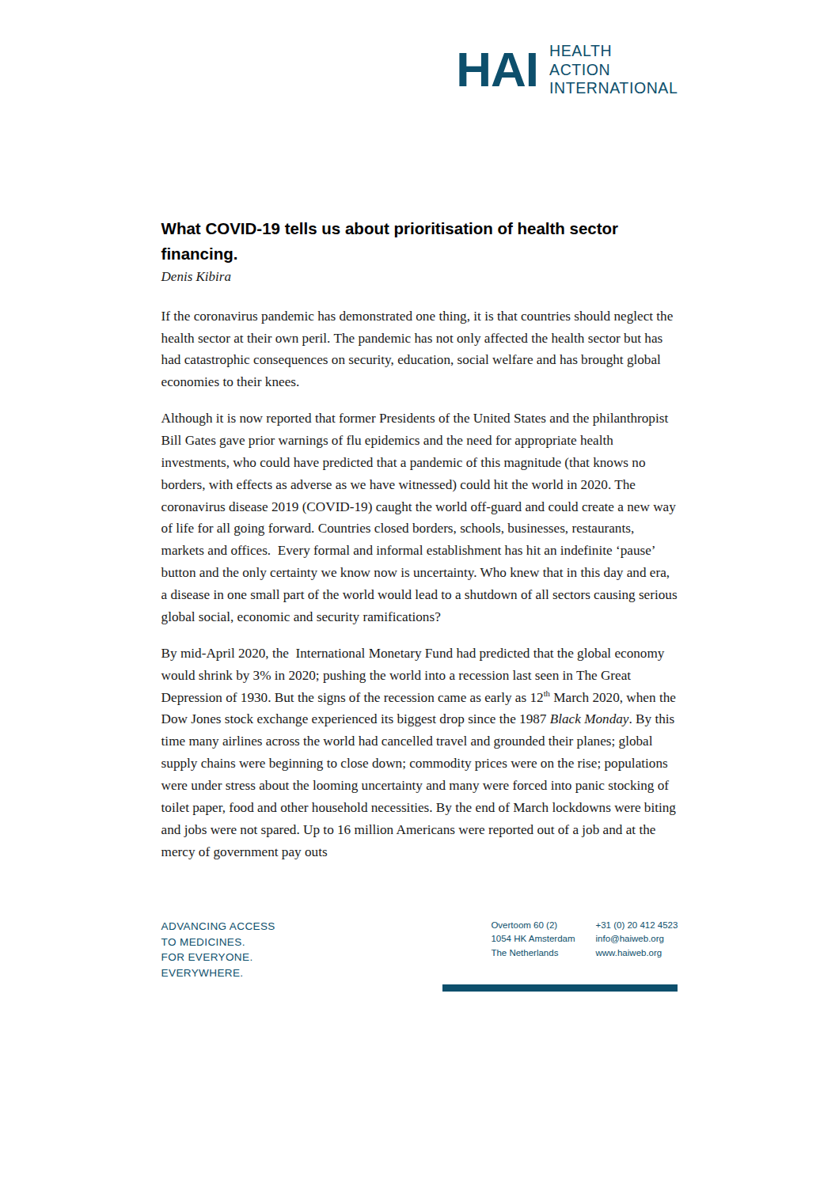HAI
Health
Action
International
What COVID-19 tells us about prioritisation of health sector financing.
Denis Kibira
If the coronavirus pandemic has demonstrated one thing, it is that countries should neglect the health sector at their own peril. The pandemic has not only affected the health sector but has had catastrophic consequences on security, education, social welfare and has brought global economies to their knees.
Although it is now reported that former Presidents of the United States and the philanthropist Bill Gates gave prior warnings of flu epidemics and the need for appropriate health investments, who could have predicted that a pandemic of this magnitude (that knows no borders, with effects as adverse as we have witnessed) could hit the world in 2020. The coronavirus disease 2019 (COVID-19) caught the world off-guard and could create a new way of life for all going forward. Countries closed borders, schools, businesses, restaurants, markets and offices. Every formal and informal establishment has hit an indefinite ‘pause’ button and the only certainty we know now is uncertainty. Who knew that in this day and era, a disease in one small part of the world would lead to a shutdown of all sectors causing serious global social, economic and security ramifications?
By mid-April 2020, the International Monetary Fund had predicted that the global economy would shrink by 3% in 2020; pushing the world into a recession last seen in The Great Depression of 1930. But the signs of the recession came as early as 12th March 2020, when the Dow Jones stock exchange experienced its biggest drop since the 1987 Black Monday. By this time many airlines across the world had cancelled travel and grounded their planes; global supply chains were beginning to close down; commodity prices were on the rise; populations were under stress about the looming uncertainty and many were forced into panic stocking of toilet paper, food and other household necessities. By the end of March lockdowns were biting and jobs were not spared. Up to 16 million Americans were reported out of a job and at the mercy of government pay outs
Advancing access
to medicines.
For everyone.
Everywhere.
Overtoom 60 (2)
1054 HK Amsterdam
The Netherlands
+31 (0) 20 412 4523
info@haiweb.org
www.haiweb.org